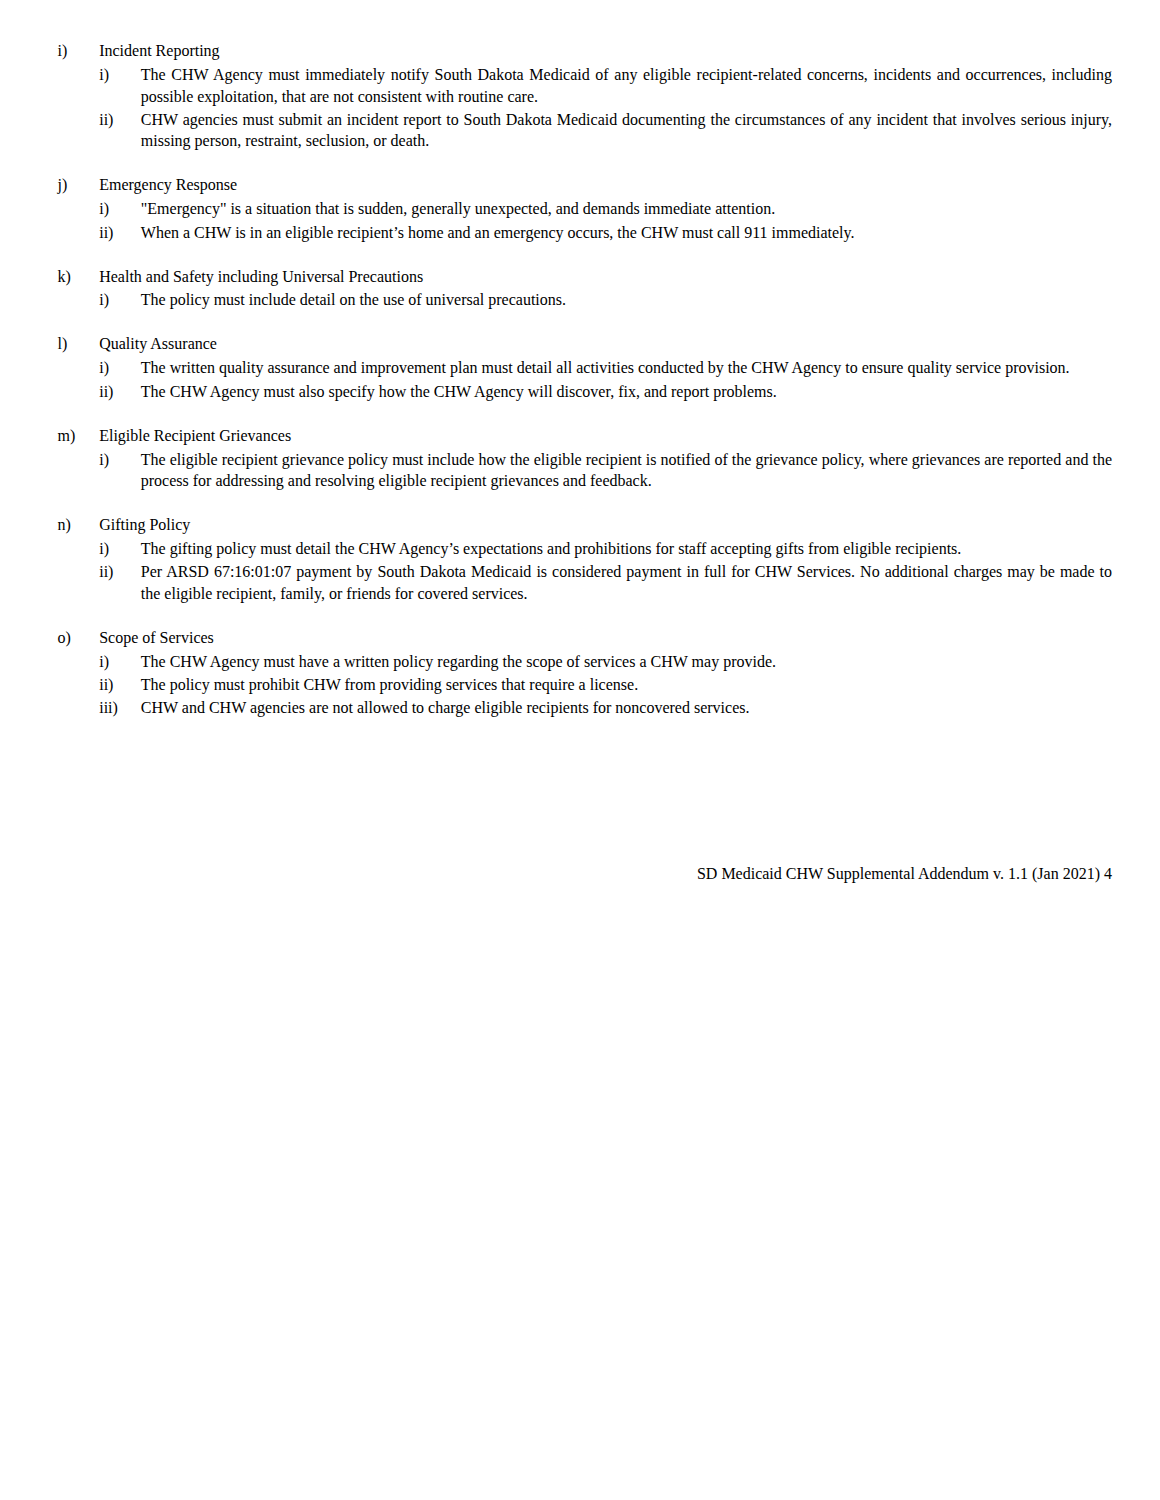i)
Incident Reporting
i) The CHW Agency must immediately notify South Dakota Medicaid of any eligible recipient-related concerns, incidents and occurrences, including possible exploitation, that are not consistent with routine care.
ii) CHW agencies must submit an incident report to South Dakota Medicaid documenting the circumstances of any incident that involves serious injury, missing person, restraint, seclusion, or death.
j)
Emergency Response
i)"Emergency" is a situation that is sudden, generally unexpected, and demands immediate attention.
ii) When a CHW is in an eligible recipient’s home and an emergency occurs, the CHW must call 911 immediately.
k)
Health and Safety including Universal Precautions
i) The policy must include detail on the use of universal precautions.
l)
Quality Assurance
i) The written quality assurance and improvement plan must detail all activities conducted by the CHW Agency to ensure quality service provision.
ii) The CHW Agency must also specify how the CHW Agency will discover, fix, and report problems.
m)
Eligible Recipient Grievances
i) The eligible recipient grievance policy must include how the eligible recipient is notified of the grievance policy, where grievances are reported and the process for addressing and resolving eligible recipient grievances and feedback.
n)
Gifting Policy
i) The gifting policy must detail the CHW Agency’s expectations and prohibitions for staff accepting gifts from eligible recipients.
ii) Per ARSD 67:16:01:07 payment by South Dakota Medicaid is considered payment in full for CHW Services. No additional charges may be made to the eligible recipient, family, or friends for covered services.
o)
Scope of Services
i) The CHW Agency must have a written policy regarding the scope of services a CHW may provide.
ii) The policy must prohibit CHW from providing services that require a license.
iii) CHW and CHW agencies are not allowed to charge eligible recipients for noncovered services.
SD Medicaid CHW Supplemental Addendum v. 1.1 (Jan 2021) 4